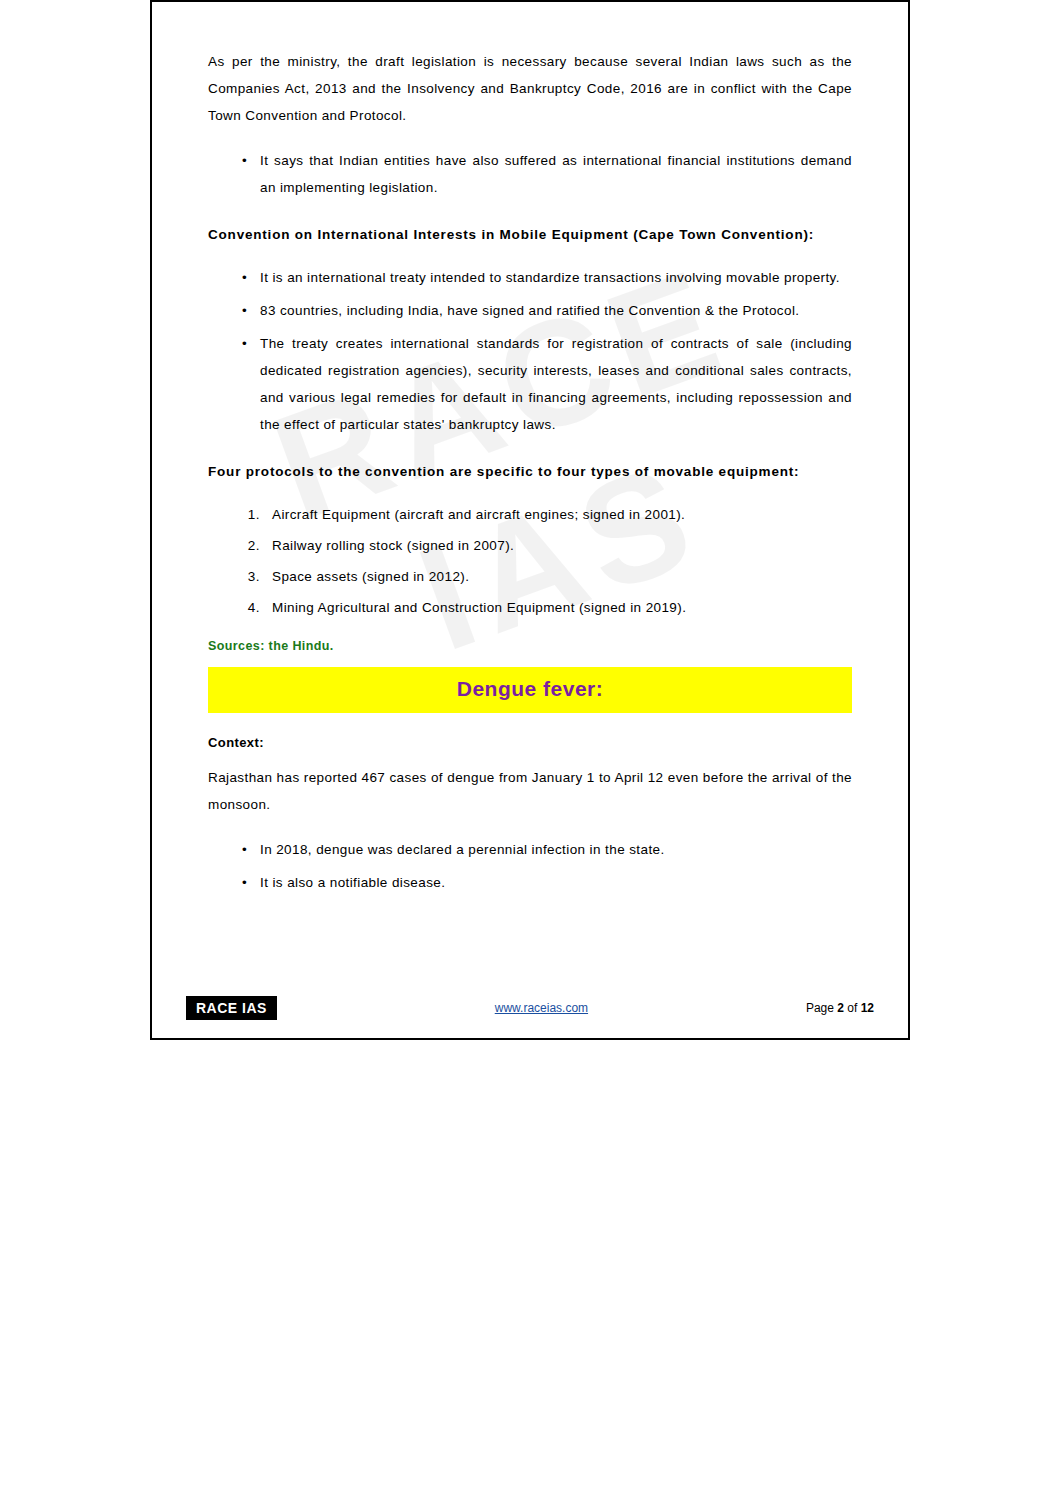RACE IAS
As per the ministry, the draft legislation is necessary because several Indian laws such as the Companies Act, 2013 and the Insolvency and Bankruptcy Code, 2016 are in conflict with the Cape Town Convention and Protocol.
It says that Indian entities have also suffered as international financial institutions demand an implementing legislation.
Convention on International Interests in Mobile Equipment (Cape Town Convention):
It is an international treaty intended to standardize transactions involving movable property.
83 countries, including India, have signed and ratified the Convention & the Protocol.
The treaty creates international standards for registration of contracts of sale (including dedicated registration agencies), security interests, leases and conditional sales contracts, and various legal remedies for default in financing agreements, including repossession and the effect of particular states' bankruptcy laws.
Four protocols to the convention are specific to four types of movable equipment:
Aircraft Equipment (aircraft and aircraft engines; signed in 2001).
Railway rolling stock (signed in 2007).
Space assets (signed in 2012).
Mining Agricultural and Construction Equipment (signed in 2019).
Sources: the Hindu.
Dengue fever:
Context:
Rajasthan has reported 467 cases of dengue from January 1 to April 12 even before the arrival of the monsoon.
In 2018, dengue was declared a perennial infection in the state.
It is also a notifiable disease.
RACE IAS www.raceias.com Page 2 of 12